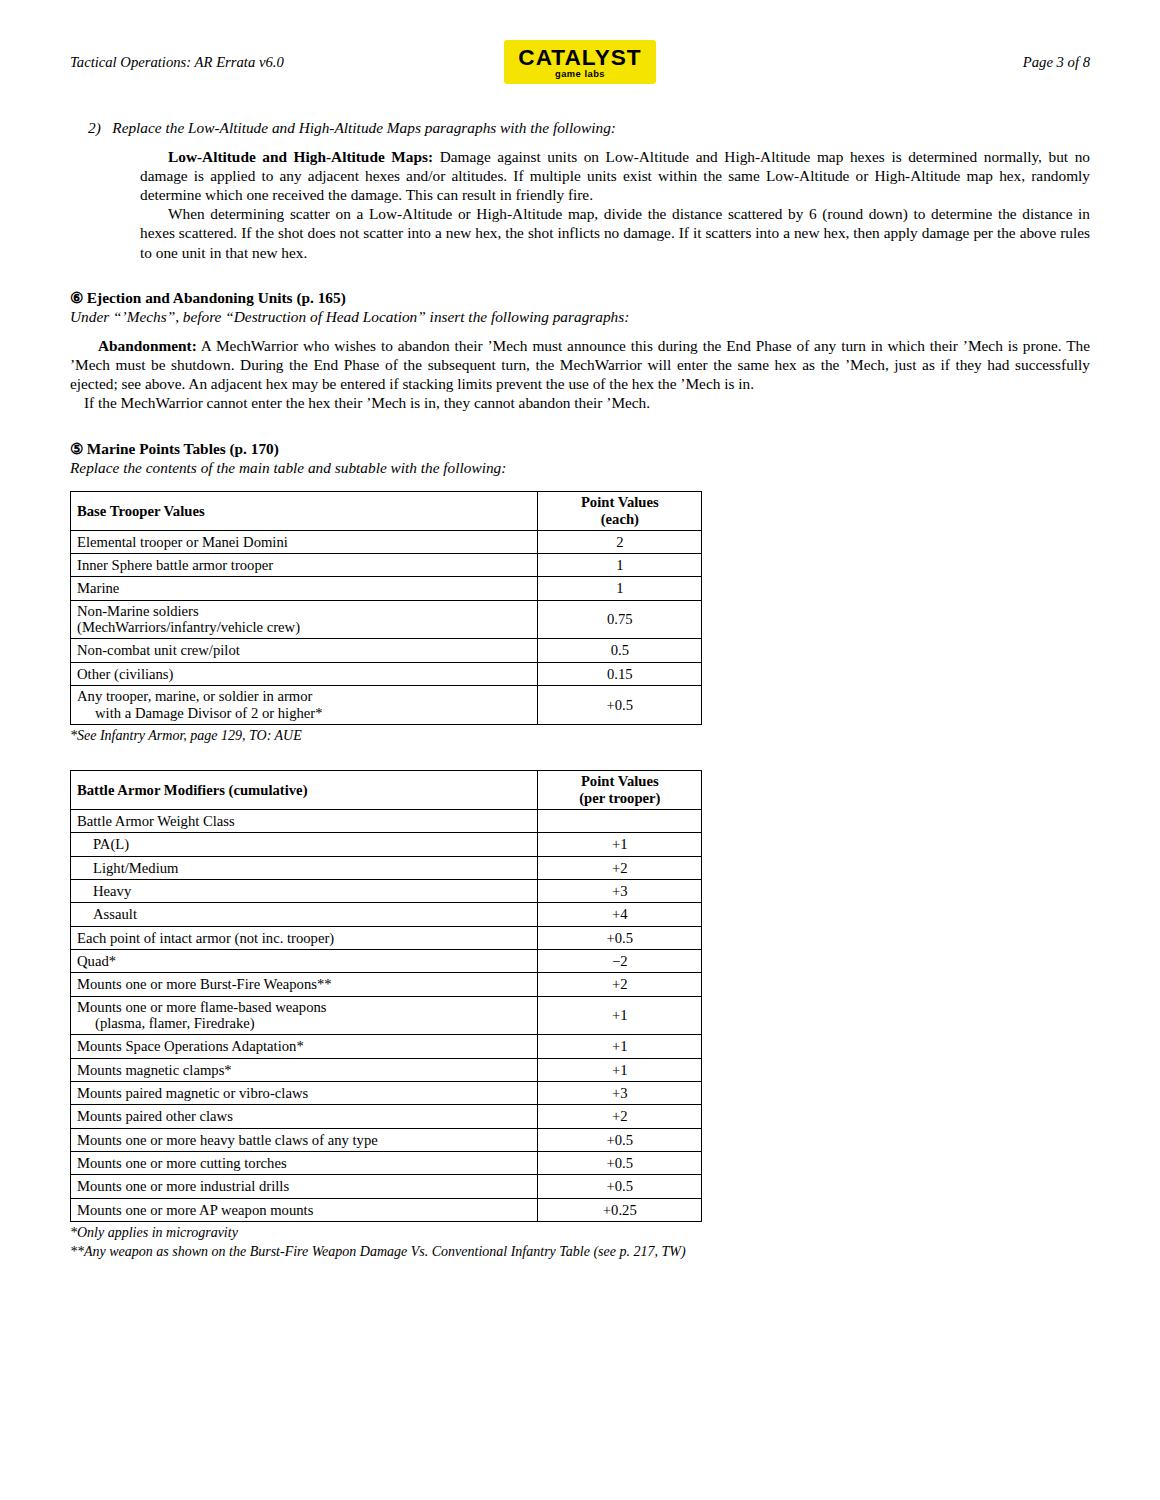Tactical Operations: AR Errata v6.0
CATALYST game labs
Page 3 of 8
2) Replace the Low-Altitude and High-Altitude Maps paragraphs with the following:
Low-Altitude and High-Altitude Maps: Damage against units on Low-Altitude and High-Altitude map hexes is determined normally, but no damage is applied to any adjacent hexes and/or altitudes. If multiple units exist within the same Low-Altitude or High-Altitude map hex, randomly determine which one received the damage. This can result in friendly fire.
When determining scatter on a Low-Altitude or High-Altitude map, divide the distance scattered by 6 (round down) to determine the distance in hexes scattered. If the shot does not scatter into a new hex, the shot inflicts no damage. If it scatters into a new hex, then apply damage per the above rules to one unit in that new hex.
⑥ Ejection and Abandoning Units (p. 165)
Under “’Mechs”, before “Destruction of Head Location” insert the following paragraphs:
Abandonment: A MechWarrior who wishes to abandon their ’Mech must announce this during the End Phase of any turn in which their ’Mech is prone. The ’Mech must be shutdown. During the End Phase of the subsequent turn, the MechWarrior will enter the same hex as the ’Mech, just as if they had successfully ejected; see above. An adjacent hex may be entered if stacking limits prevent the use of the hex the ’Mech is in.
If the MechWarrior cannot enter the hex their ’Mech is in, they cannot abandon their ’Mech.
⑤ Marine Points Tables (p. 170)
Replace the contents of the main table and subtable with the following:
| Base Trooper Values | Point Values (each) |
| --- | --- |
| Elemental trooper or Manei Domini | 2 |
| Inner Sphere battle armor trooper | 1 |
| Marine | 1 |
| Non-Marine soldiers (MechWarriors/infantry/vehicle crew) | 0.75 |
| Non-combat unit crew/pilot | 0.5 |
| Other (civilians) | 0.15 |
| Any trooper, marine, or soldier in armor with a Damage Divisor of 2 or higher* | +0.5 |
*See Infantry Armor, page 129, TO: AUE
| Battle Armor Modifiers (cumulative) | Point Values (per trooper) |
| --- | --- |
| Battle Armor Weight Class | |
| PA(L) | +1 |
| Light/Medium | +2 |
| Heavy | +3 |
| Assault | +4 |
| Each point of intact armor (not inc. trooper) | +0.5 |
| Quad* | −2 |
| Mounts one or more Burst-Fire Weapons** | +2 |
| Mounts one or more flame-based weapons (plasma, flamer, Firedrake) | +1 |
| Mounts Space Operations Adaptation* | +1 |
| Mounts magnetic clamps* | +1 |
| Mounts paired magnetic or vibro-claws | +3 |
| Mounts paired other claws | +2 |
| Mounts one or more heavy battle claws of any type | +0.5 |
| Mounts one or more cutting torches | +0.5 |
| Mounts one or more industrial drills | +0.5 |
| Mounts one or more AP weapon mounts | +0.25 |
*Only applies in microgravity
**Any weapon as shown on the Burst-Fire Weapon Damage Vs. Conventional Infantry Table (see p. 217, TW)